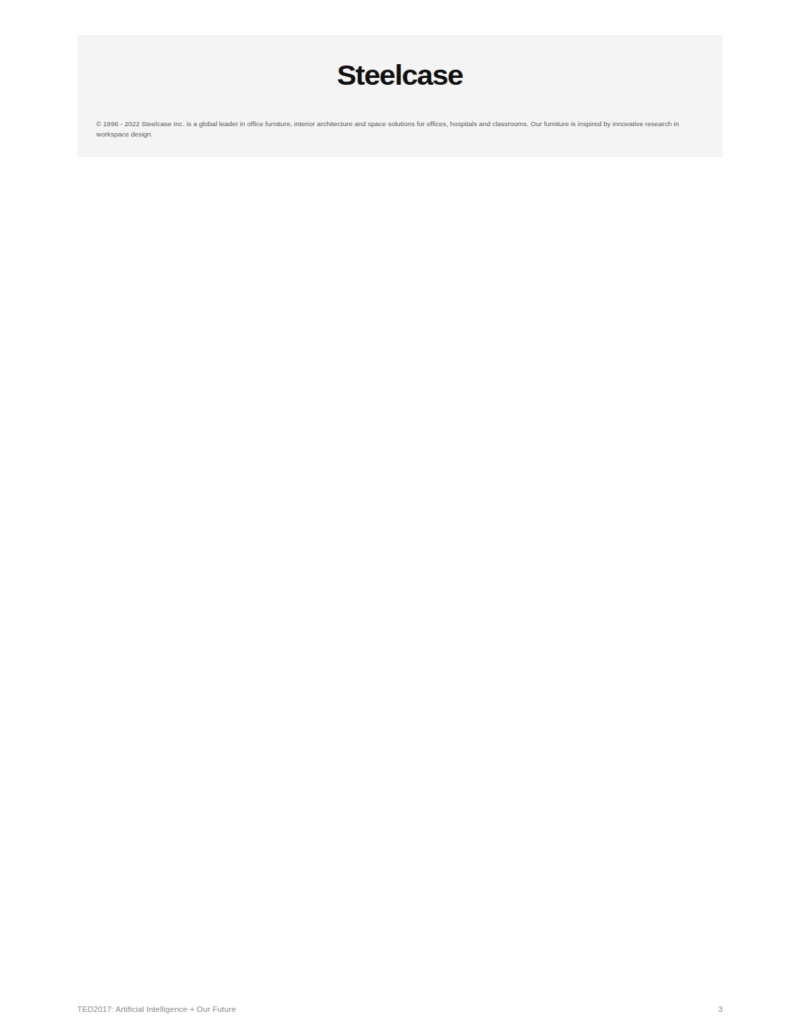Steelcase
© 1996 - 2022 Steelcase Inc. is a global leader in office furniture, interior architecture and space solutions for offices, hospitals and classrooms. Our furniture is inspired by innovative research in workspace design.
TED2017: Artificial Intelligence + Our Future 3